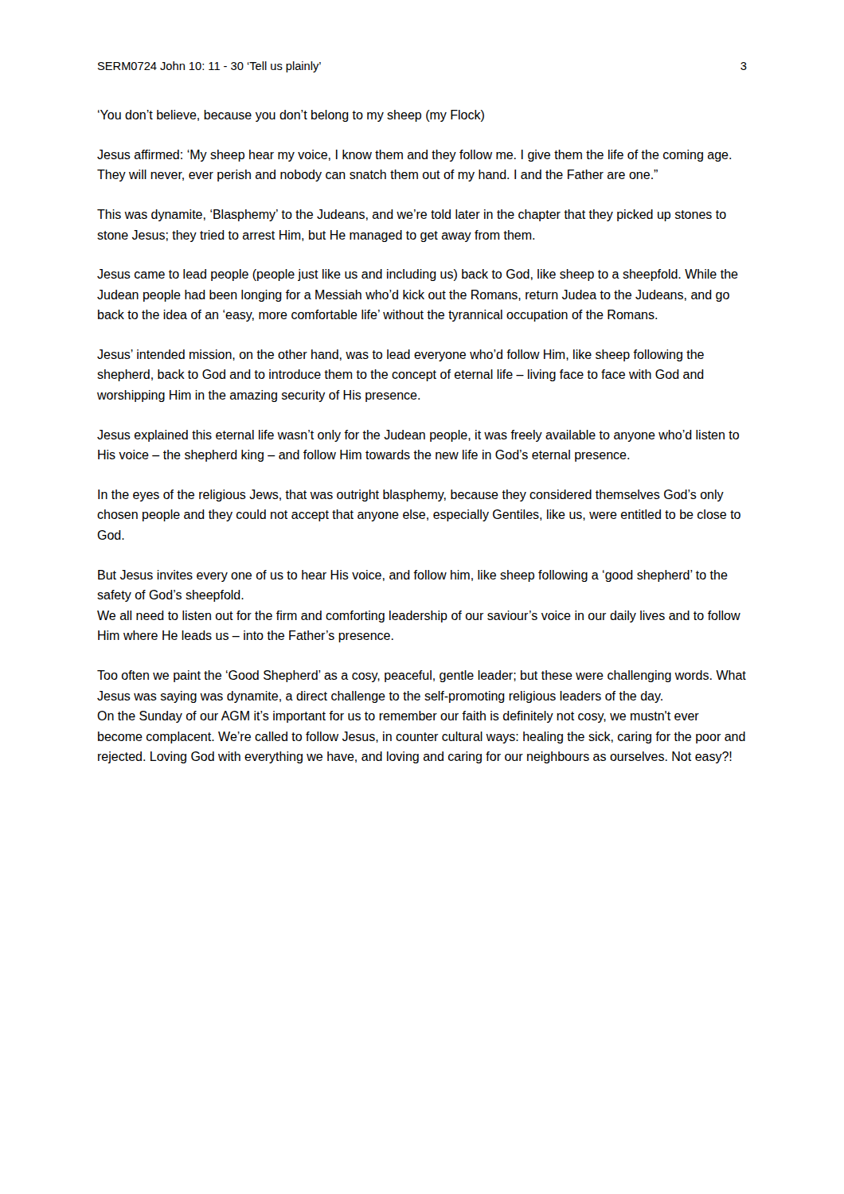SERM0724 John 10: 11 - 30 ‘Tell us plainly’ 3
‘You don’t believe, because you don’t belong to my sheep (my Flock)
Jesus affirmed: ‘My sheep hear my voice, I know them and they follow me. I give them the life of the coming age. They will never, ever perish and nobody can snatch them out of my hand. I and the Father are one.”
This was dynamite, ‘Blasphemy’ to the Judeans, and we’re told later in the chapter that they picked up stones to stone Jesus; they tried to arrest Him, but He managed to get away from them.
Jesus came to lead people (people just like us and including us) back to God, like sheep to a sheepfold. While the Judean people had been longing for a Messiah who’d kick out the Romans, return Judea to the Judeans, and go back to the idea of an ‘easy, more comfortable life’ without the tyrannical occupation of the Romans.
Jesus’ intended mission, on the other hand, was to lead everyone who’d follow Him, like sheep following the shepherd, back to God and to introduce them to the concept of eternal life – living face to face with God and worshipping Him in the amazing security of His presence.
Jesus explained this eternal life wasn’t only for the Judean people, it was freely available to anyone who’d listen to His voice – the shepherd king – and follow Him towards the new life in God’s eternal presence.
In the eyes of the religious Jews, that was outright blasphemy, because they considered themselves God’s only chosen people and they could not accept that anyone else, especially Gentiles, like us, were entitled to be close to God.
But Jesus invites every one of us to hear His voice, and follow him, like sheep following a ‘good shepherd’ to the safety of God’s sheepfold.
We all need to listen out for the firm and comforting leadership of our saviour’s voice in our daily lives and to follow Him where He leads us – into the Father’s presence.
Too often we paint the ‘Good Shepherd’ as a cosy, peaceful, gentle leader; but these were challenging words. What Jesus was saying was dynamite, a direct challenge to the self-promoting religious leaders of the day.
On the Sunday of our AGM it’s important for us to remember our faith is definitely not cosy, we mustn't ever become complacent. We’re called to follow Jesus, in counter cultural ways: healing the sick, caring for the poor and rejected. Loving God with everything we have, and loving and caring for our neighbours as ourselves. Not easy?!